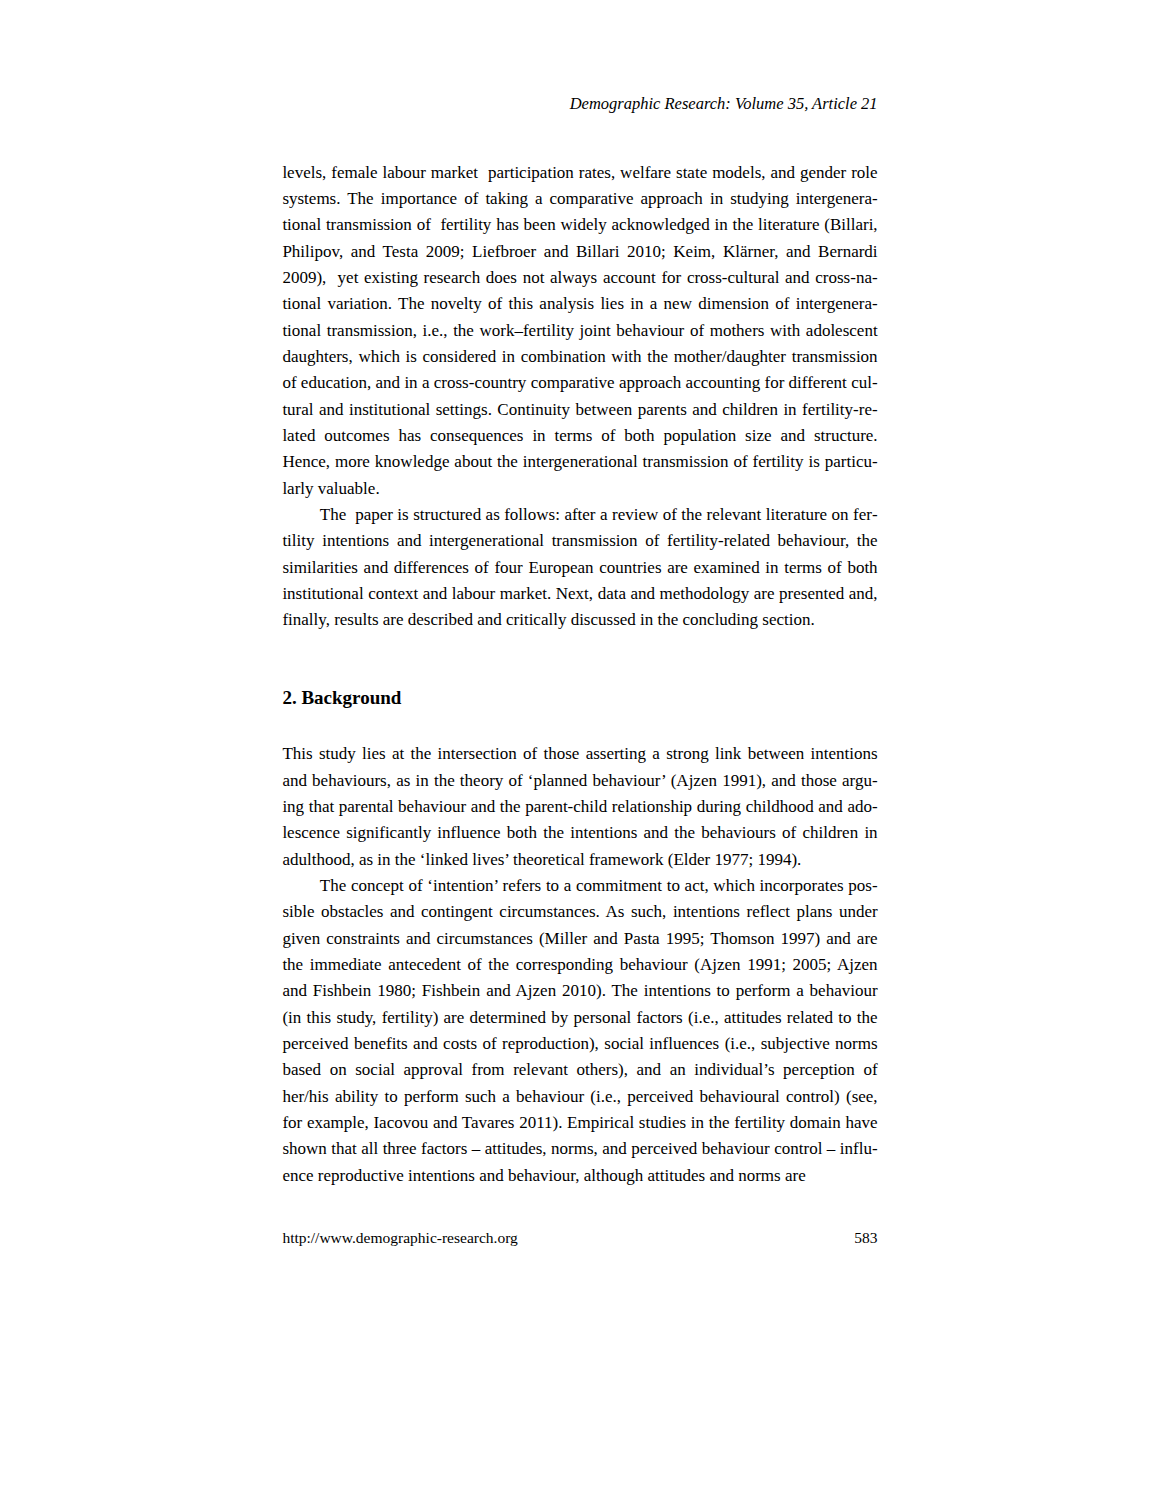Demographic Research: Volume 35, Article 21
levels, female labour market participation rates, welfare state models, and gender role systems. The importance of taking a comparative approach in studying intergenerational transmission of fertility has been widely acknowledged in the literature (Billari, Philipov, and Testa 2009; Liefbroer and Billari 2010; Keim, Klärner, and Bernardi 2009), yet existing research does not always account for cross-cultural and cross-national variation. The novelty of this analysis lies in a new dimension of intergenerational transmission, i.e., the work–fertility joint behaviour of mothers with adolescent daughters, which is considered in combination with the mother/daughter transmission of education, and in a cross-country comparative approach accounting for different cultural and institutional settings. Continuity between parents and children in fertility-related outcomes has consequences in terms of both population size and structure. Hence, more knowledge about the intergenerational transmission of fertility is particularly valuable.
The paper is structured as follows: after a review of the relevant literature on fertility intentions and intergenerational transmission of fertility-related behaviour, the similarities and differences of four European countries are examined in terms of both institutional context and labour market. Next, data and methodology are presented and, finally, results are described and critically discussed in the concluding section.
2. Background
This study lies at the intersection of those asserting a strong link between intentions and behaviours, as in the theory of ‘planned behaviour’ (Ajzen 1991), and those arguing that parental behaviour and the parent-child relationship during childhood and adolescence significantly influence both the intentions and the behaviours of children in adulthood, as in the ‘linked lives’ theoretical framework (Elder 1977; 1994).
The concept of ‘intention’ refers to a commitment to act, which incorporates possible obstacles and contingent circumstances. As such, intentions reflect plans under given constraints and circumstances (Miller and Pasta 1995; Thomson 1997) and are the immediate antecedent of the corresponding behaviour (Ajzen 1991; 2005; Ajzen and Fishbein 1980; Fishbein and Ajzen 2010). The intentions to perform a behaviour (in this study, fertility) are determined by personal factors (i.e., attitudes related to the perceived benefits and costs of reproduction), social influences (i.e., subjective norms based on social approval from relevant others), and an individual’s perception of her/his ability to perform such a behaviour (i.e., perceived behavioural control) (see, for example, Iacovou and Tavares 2011). Empirical studies in the fertility domain have shown that all three factors – attitudes, norms, and perceived behaviour control – influence reproductive intentions and behaviour, although attitudes and norms are
http://www.demographic-research.org 583